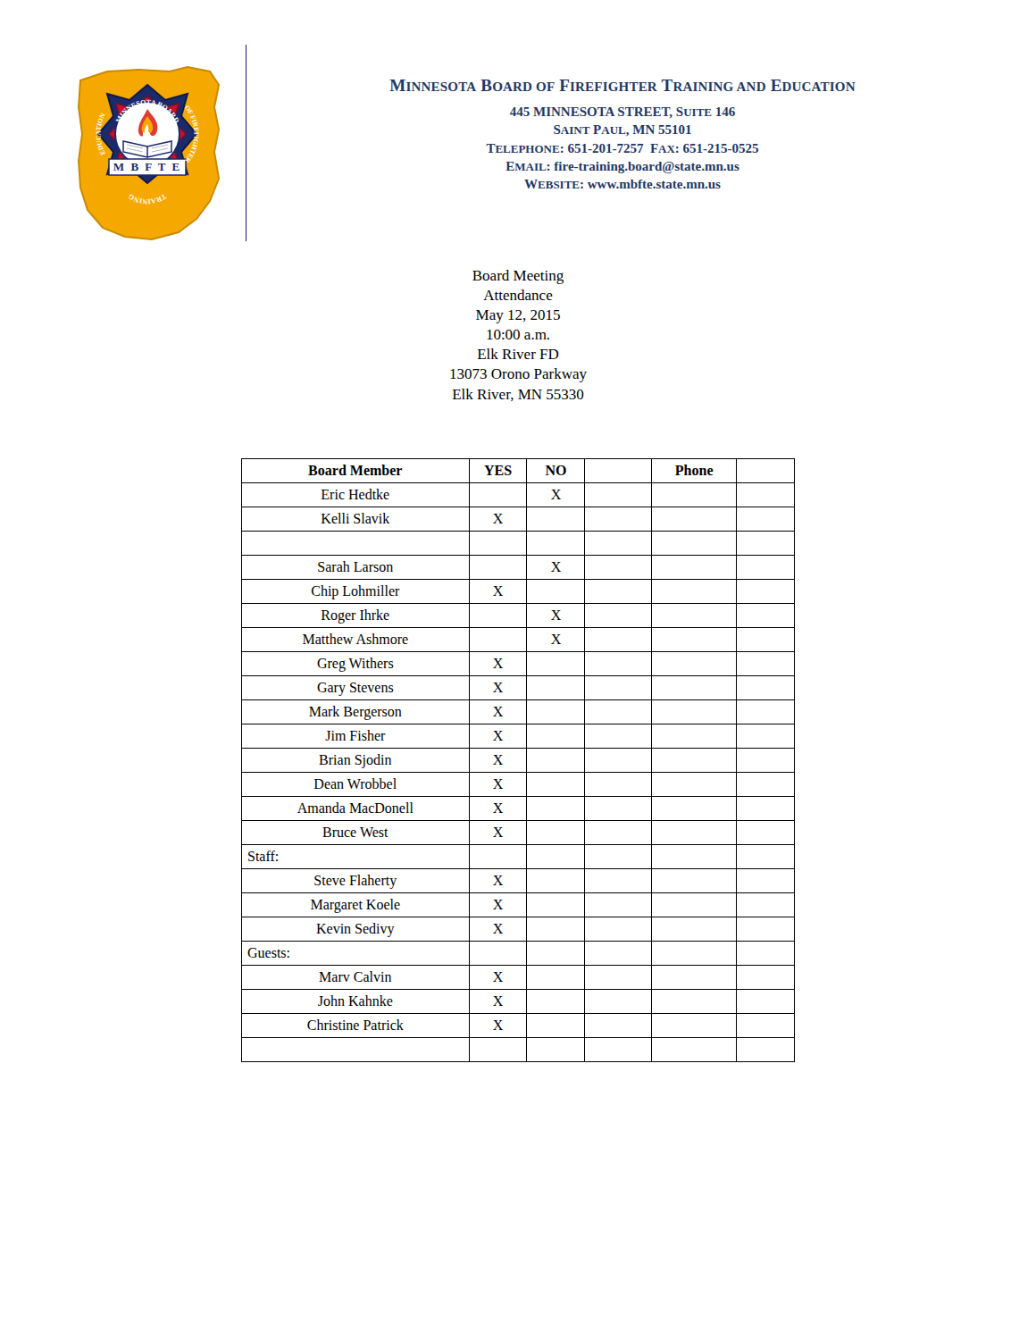M B F T E MINNESOTA BOARD EDUCATION OF FIREFIGHTER TRAINING
MINNESOTA BOARD OF FIREFIGHTER TRAINING AND EDUCATION
445 MINNESOTA STREET, SUITE 146
SAINT PAUL, MN 55101
TELEPHONE: 651-201-7257 FAX: 651-215-0525
EMAIL: fire-training.board@state.mn.us
WEBSITE: www.mbfte.state.mn.us
Board Meeting
Attendance
May 12, 2015
10:00 a.m.
Elk River FD
13073 Orono Parkway
Elk River, MN 55330
| Board Member | YES | NO | | Phone | |
| --- | --- | --- | --- | --- | --- |
| Eric Hedtke | | X | | | |
| Kelli Slavik | X | | | | |
| Sarah Larson | | X | | | |
| Chip Lohmiller | X | | | | |
| Roger Ihrke | | X | | | |
| Matthew Ashmore | | X | | | |
| Greg Withers | X | | | | |
| Gary Stevens | X | | | | |
| Mark Bergerson | X | | | | |
| Jim Fisher | X | | | | |
| Brian Sjodin | X | | | | |
| Dean Wrobbel | X | | | | |
| Amanda MacDonell | X | | | | |
| Bruce West | X | | | | |
| Staff: | | | | | |
| Steve Flaherty | X | | | | |
| Margaret Koele | X | | | | |
| Kevin Sedivy | X | | | | |
| Guests: | | | | | |
| Marv Calvin | X | | | | |
| John Kahnke | X | | | | |
| Christine Patrick | X | | | | |